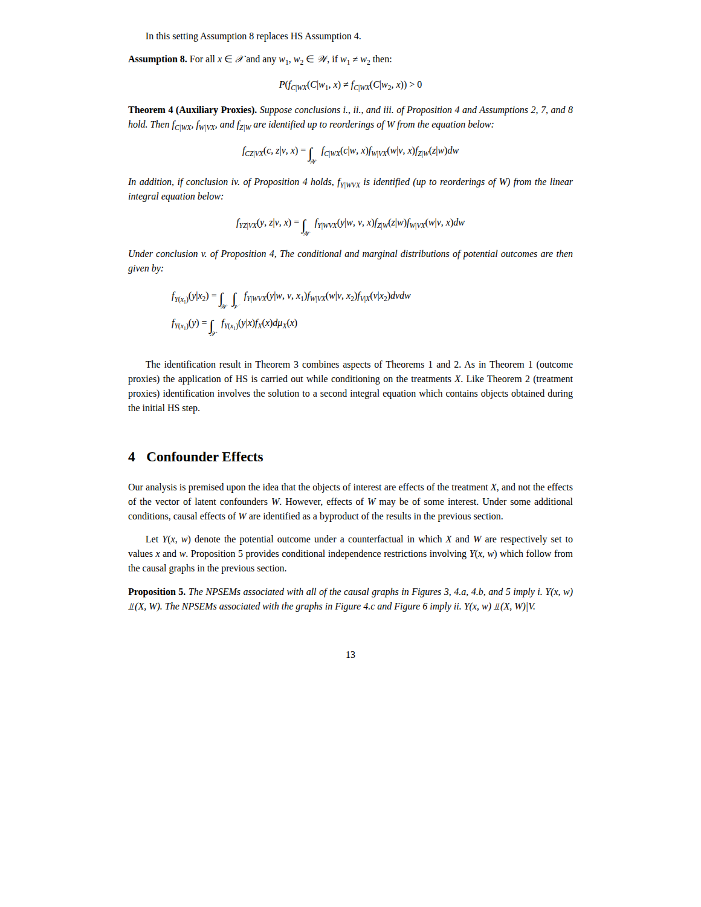In this setting Assumption 8 replaces HS Assumption 4.
Assumption 8. For all x ∈ 𝒳 and any w1, w2 ∈ 𝒲, if w1 ≠ w2 then:
P(fC|WX(C|w1, x) ≠ fC|WX(C|w2, x)) > 0
Theorem 4 (Auxiliary Proxies). Suppose conclusions i., ii., and iii. of Proposition 4 and Assumptions 2, 7, and 8 hold. Then fC|WX, fW|VX, and fZ|W are identified up to reorderings of W from the equation below:
fCZ|VX(c, z|v, x) = ∫𝒲 fC|WX(c|w, x)fW|VX(w|v, x)fZ|W(z|w)dw
In addition, if conclusion iv. of Proposition 4 holds, fY|WVX is identified (up to reorderings of W) from the linear integral equation below:
fYZ|VX(y, z|v, x) = ∫𝒲 fY|WVX(y|w, v, x)fZ|W(z|w)fW|VX(w|v, x)dw
Under conclusion v. of Proposition 4, The conditional and marginal distributions of potential outcomes are then given by:
fY(x1)(y|x2) = ∫𝒲 ∫𝒱 fY|WVX(y|w, v, x1)fW|VX(w|v, x2)fV|X(v|x2)dvdw fY(x1)(y) = ∫𝒳 fY(x1)(y|x)fX(x)dμX(x)
The identification result in Theorem 3 combines aspects of Theorems 1 and 2. As in Theorem 1 (outcome proxies) the application of HS is carried out while conditioning on the treatments X. Like Theorem 2 (treatment proxies) identification involves the solution to a second integral equation which contains objects obtained during the initial HS step.
4 Confounder Effects
Our analysis is premised upon the idea that the objects of interest are effects of the treatment X, and not the effects of the vector of latent confounders W. However, effects of W may be of some interest. Under some additional conditions, causal effects of W are identified as a byproduct of the results in the previous section.
Let Y(x, w) denote the potential outcome under a counterfactual in which X and W are respectively set to values x and w. Proposition 5 provides conditional independence restrictions involving Y(x, w) which follow from the causal graphs in the previous section.
Proposition 5. The NPSEMs associated with all of the causal graphs in Figures 3, 4.a, 4.b, and 5 imply i. Y(x, w) ⫫ (X, W). The NPSEMs associated with the graphs in Figure 4.c and Figure 6 imply ii. Y(x, w) ⫫ (X, W)|V.
13